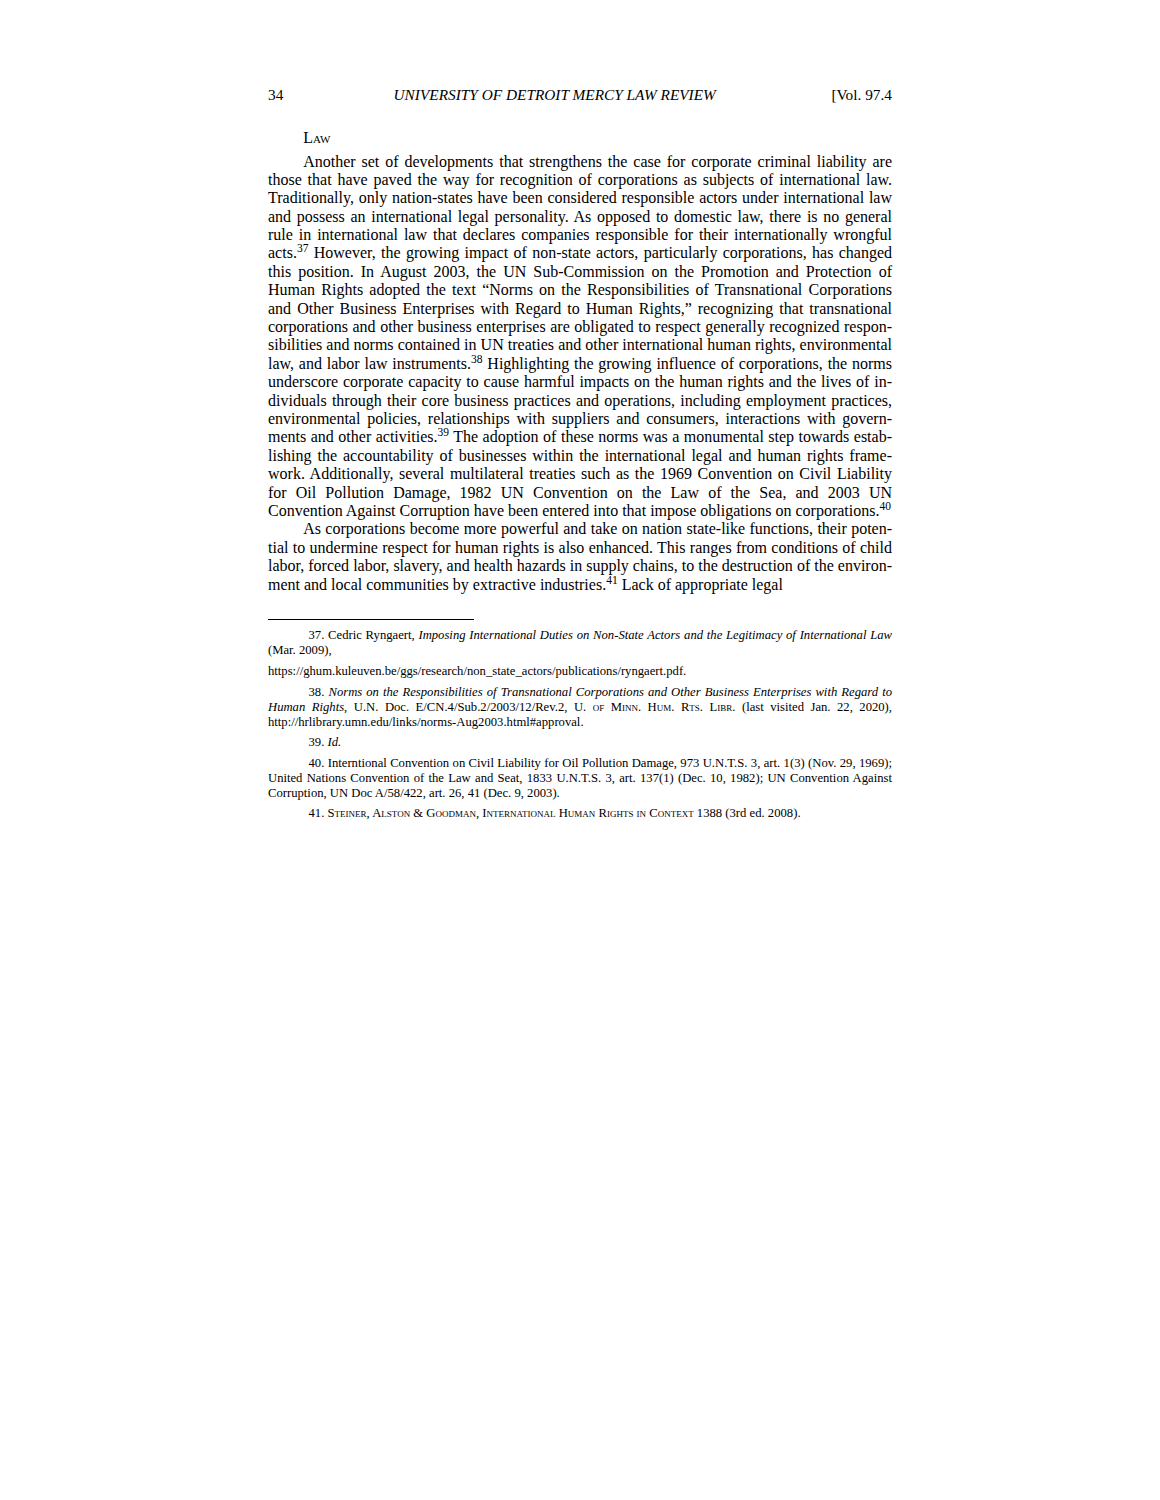34
UNIVERSITY OF DETROIT MERCY LAW REVIEW
[Vol. 97.4
Law
Another set of developments that strengthens the case for corporate criminal liability are those that have paved the way for recognition of corporations as subjects of international law. Traditionally, only nation-states have been considered responsible actors under international law and possess an international legal personality. As opposed to domestic law, there is no general rule in international law that declares companies responsible for their internationally wrongful acts.37 However, the growing impact of non-state actors, particularly corporations, has changed this position. In August 2003, the UN Sub-Commission on the Promotion and Protection of Human Rights adopted the text “Norms on the Responsibilities of Transnational Corporations and Other Business Enterprises with Regard to Human Rights,” recognizing that transnational corporations and other business enterprises are obligated to respect generally recognized responsibilities and norms contained in UN treaties and other international human rights, environmental law, and labor law instruments.38 Highlighting the growing influence of corporations, the norms underscore corporate capacity to cause harmful impacts on the human rights and the lives of individuals through their core business practices and operations, including employment practices, environmental policies, relationships with suppliers and consumers, interactions with governments and other activities.39 The adoption of these norms was a monumental step towards establishing the accountability of businesses within the international legal and human rights framework. Additionally, several multilateral treaties such as the 1969 Convention on Civil Liability for Oil Pollution Damage, 1982 UN Convention on the Law of the Sea, and 2003 UN Convention Against Corruption have been entered into that impose obligations on corporations.40
As corporations become more powerful and take on nation state-like functions, their potential to undermine respect for human rights is also enhanced. This ranges from conditions of child labor, forced labor, slavery, and health hazards in supply chains, to the destruction of the environment and local communities by extractive industries.41 Lack of appropriate legal
37. Cedric Ryngaert, Imposing International Duties on Non-State Actors and the Legitimacy of International Law (Mar. 2009),
https://ghum.kuleuven.be/ggs/research/non_state_actors/publications/ryngaert.pdf.
38. Norms on the Responsibilities of Transnational Corporations and Other Business Enterprises with Regard to Human Rights, U.N. Doc. E/CN.4/Sub.2/2003/12/Rev.2, U. of Minn. Hum. Rts. Libr. (last visited Jan. 22, 2020), http://hrlibrary.umn.edu/links/norms-Aug2003.html#approval.
39. Id.
40. Interntional Convention on Civil Liability for Oil Pollution Damage, 973 U.N.T.S. 3, art. 1(3) (Nov. 29, 1969); United Nations Convention of the Law and Seat, 1833 U.N.T.S. 3, art. 137(1) (Dec. 10, 1982); UN Convention Against Corruption, UN Doc A/58/422, art. 26, 41 (Dec. 9, 2003).
41. Steiner, Alston & Goodman, International Human Rights in Context 1388 (3rd ed. 2008).